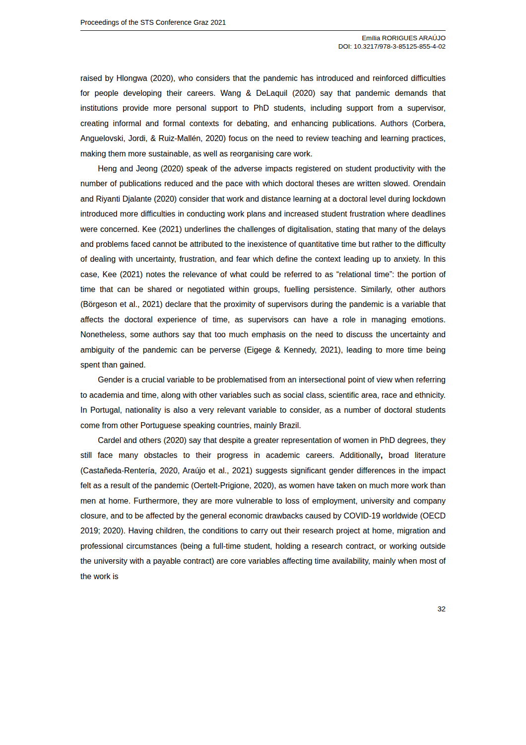Proceedings of the STS Conference Graz 2021
Emília RORIGUES ARAÚJO DOI: 10.3217/978-3-85125-855-4-02
raised by Hlongwa (2020), who considers that the pandemic has introduced and reinforced difficulties for people developing their careers. Wang & DeLaquil (2020) say that pandemic demands that institutions provide more personal support to PhD students, including support from a supervisor, creating informal and formal contexts for debating, and enhancing publications. Authors (Corbera, Anguelovski, Jordi, & Ruiz-Mallén, 2020) focus on the need to review teaching and learning practices, making them more sustainable, as well as reorganising care work.
Heng and Jeong (2020) speak of the adverse impacts registered on student productivity with the number of publications reduced and the pace with which doctoral theses are written slowed. Orendain and Riyanti Djalante (2020) consider that work and distance learning at a doctoral level during lockdown introduced more difficulties in conducting work plans and increased student frustration where deadlines were concerned. Kee (2021) underlines the challenges of digitalisation, stating that many of the delays and problems faced cannot be attributed to the inexistence of quantitative time but rather to the difficulty of dealing with uncertainty, frustration, and fear which define the context leading up to anxiety. In this case, Kee (2021) notes the relevance of what could be referred to as “relational time”: the portion of time that can be shared or negotiated within groups, fuelling persistence. Similarly, other authors (Börgeson et al., 2021) declare that the proximity of supervisors during the pandemic is a variable that affects the doctoral experience of time, as supervisors can have a role in managing emotions. Nonetheless, some authors say that too much emphasis on the need to discuss the uncertainty and ambiguity of the pandemic can be perverse (Eigege & Kennedy, 2021), leading to more time being spent than gained.
Gender is a crucial variable to be problematised from an intersectional point of view when referring to academia and time, along with other variables such as social class, scientific area, race and ethnicity. In Portugal, nationality is also a very relevant variable to consider, as a number of doctoral students come from other Portuguese speaking countries, mainly Brazil.
Cardel and others (2020) say that despite a greater representation of women in PhD degrees, they still face many obstacles to their progress in academic careers. Additionally, broad literature (Castañeda-Rentería, 2020, Araújo et al., 2021) suggests significant gender differences in the impact felt as a result of the pandemic (Oertelt-Prigione, 2020), as women have taken on much more work than men at home. Furthermore, they are more vulnerable to loss of employment, university and company closure, and to be affected by the general economic drawbacks caused by COVID-19 worldwide (OECD 2019; 2020). Having children, the conditions to carry out their research project at home, migration and professional circumstances (being a full-time student, holding a research contract, or working outside the university with a payable contract) are core variables affecting time availability, mainly when most of the work is
32